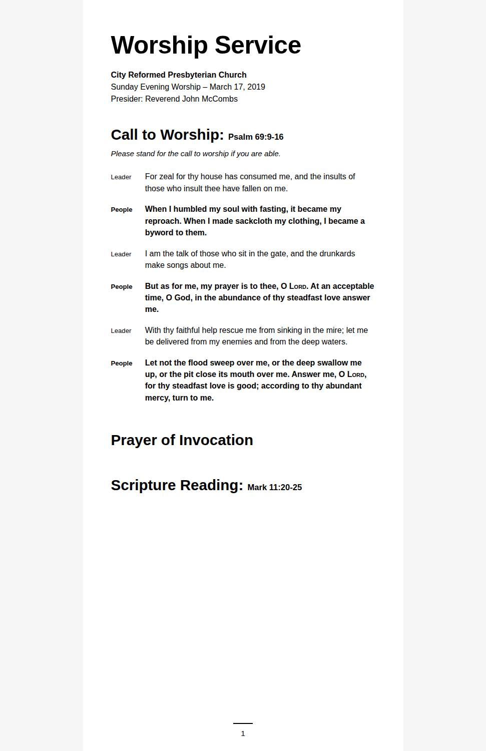Worship Service
City Reformed Presbyterian Church
Sunday Evening Worship – March 17, 2019
Presider: Reverend John McCombs
Call to Worship: Psalm 69:9-16
Please stand for the call to worship if you are able.
Leader
For zeal for thy house has consumed me, and the insults of those who insult thee have fallen on me.
People
When I humbled my soul with fasting, it became my reproach. When I made sackcloth my clothing, I became a byword to them.
Leader
I am the talk of those who sit in the gate, and the drunkards make songs about me.
People
But as for me, my prayer is to thee, O Lord. At an acceptable time, O God, in the abundance of thy steadfast love answer me.
Leader
With thy faithful help rescue me from sinking in the mire; let me be delivered from my enemies and from the deep waters.
People
Let not the flood sweep over me, or the deep swallow me up, or the pit close its mouth over me. Answer me, O Lord, for thy steadfast love is good; according to thy abundant mercy, turn to me.
Prayer of Invocation
Scripture Reading: Mark 11:20-25
1